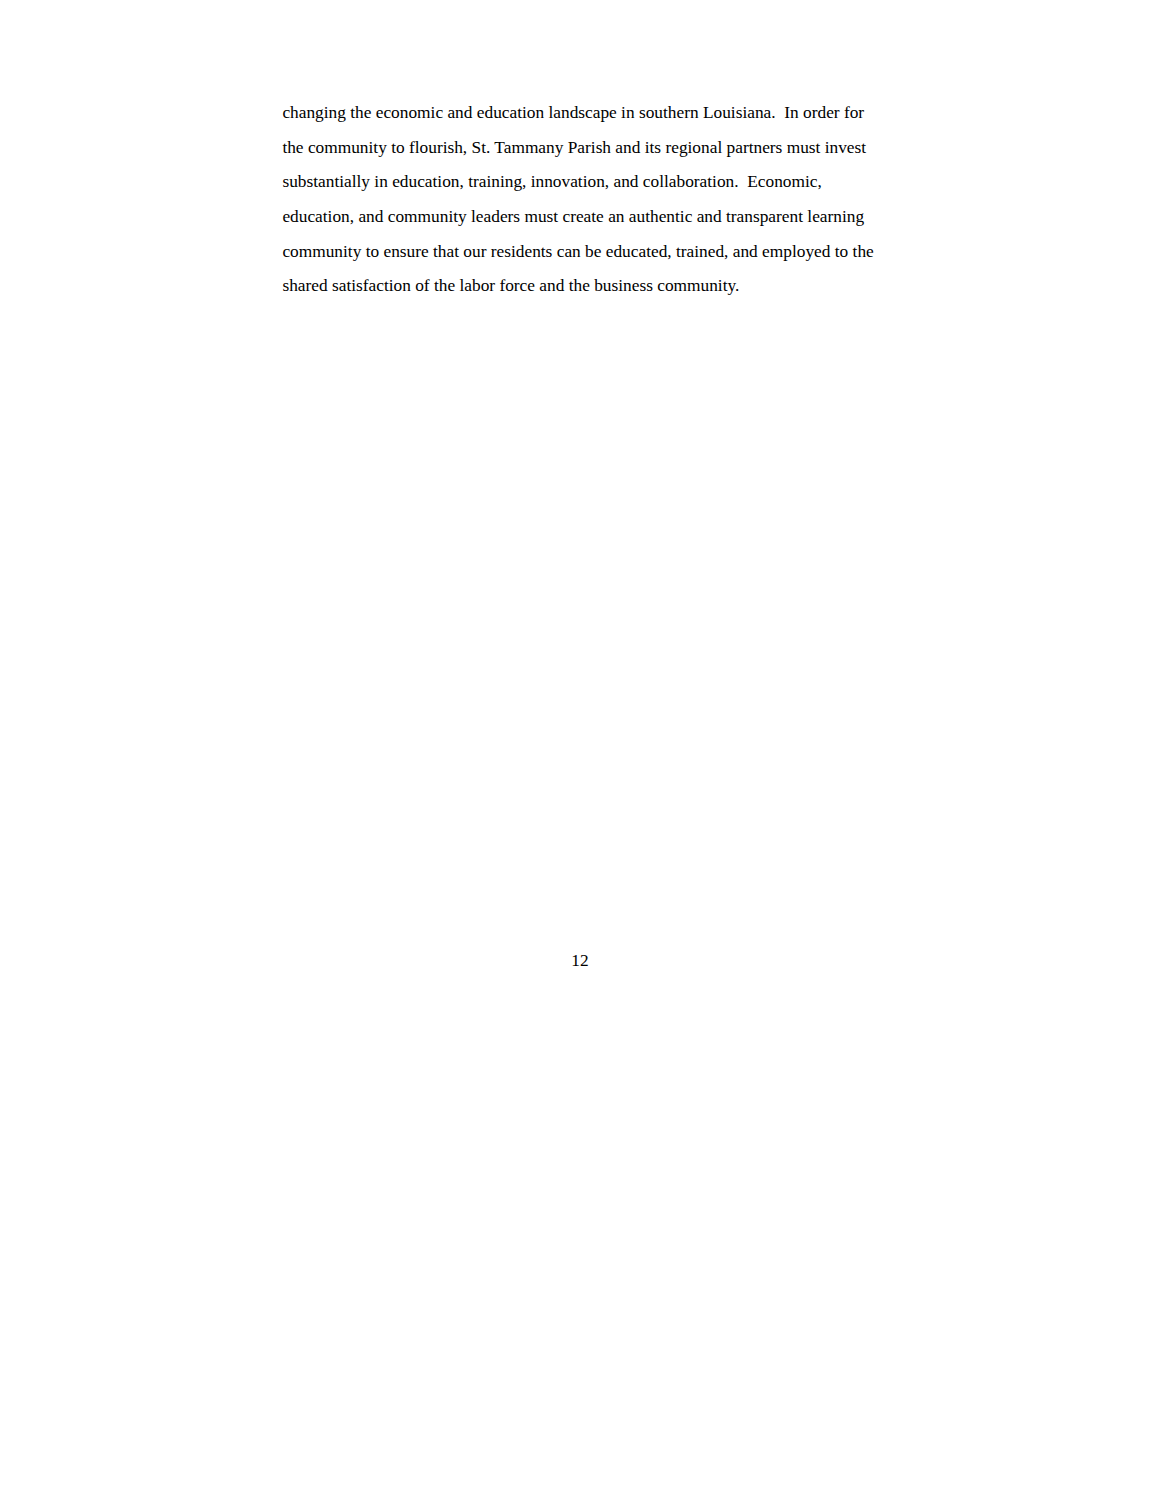changing the economic and education landscape in southern Louisiana. In order for the community to flourish, St. Tammany Parish and its regional partners must invest substantially in education, training, innovation, and collaboration. Economic, education, and community leaders must create an authentic and transparent learning community to ensure that our residents can be educated, trained, and employed to the shared satisfaction of the labor force and the business community.
12